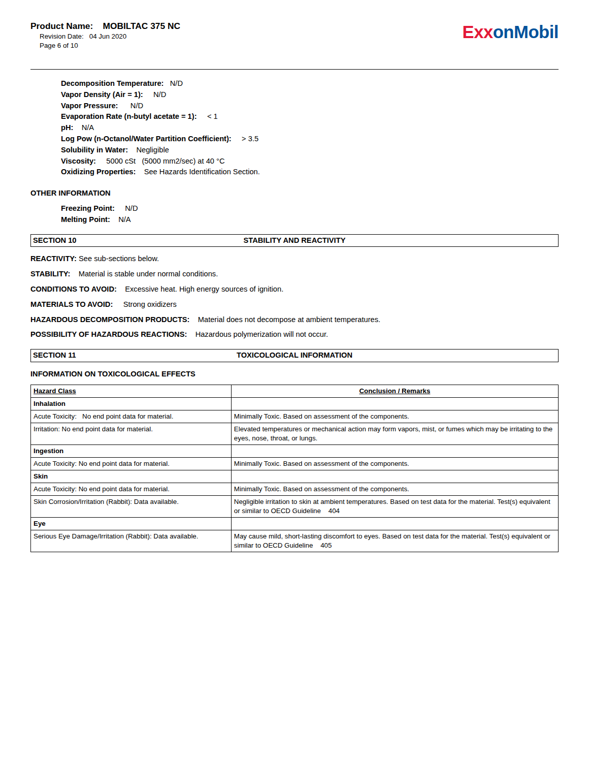Ex xonMobil
Product Name: MOBILTAC 375 NC
Revision Date: 04 Jun 2020
Page 6 of 10
Decomposition Temperature: N/D
Vapor Density (Air = 1): N/D
Vapor Pressure: N/D
Evaporation Rate (n-butyl acetate = 1): < 1
pH: N/A
Log Pow (n-Octanol/Water Partition Coefficient): > 3.5
Solubility in Water: Negligible
Viscosity: 5000 cSt (5000 mm2/sec) at 40 °C
Oxidizing Properties: See Hazards Identification Section.
OTHER INFORMATION
Freezing Point: N/D
Melting Point: N/A
SECTION 10 STABILITY AND REACTIVITY
REACTIVITY: See sub-sections below.
STABILITY: Material is stable under normal conditions.
CONDITIONS TO AVOID: Excessive heat. High energy sources of ignition.
MATERIALS TO AVOID: Strong oxidizers
HAZARDOUS DECOMPOSITION PRODUCTS: Material does not decompose at ambient temperatures.
POSSIBILITY OF HAZARDOUS REACTIONS: Hazardous polymerization will not occur.
SECTION 11 TOXICOLOGICAL INFORMATION
INFORMATION ON TOXICOLOGICAL EFFECTS
| Hazard Class | Conclusion / Remarks |
| --- | --- |
| Inhalation | |
| Acute Toxicity: No end point data for material. | Minimally Toxic. Based on assessment of the components. |
| Irritation: No end point data for material. | Elevated temperatures or mechanical action may form vapors, mist, or fumes which may be irritating to the eyes, nose, throat, or lungs. |
| Ingestion | |
| Acute Toxicity: No end point data for material. | Minimally Toxic. Based on assessment of the components. |
| Skin | |
| Acute Toxicity: No end point data for material. | Minimally Toxic. Based on assessment of the components. |
| Skin Corrosion/Irritation (Rabbit): Data available. | Negligible irritation to skin at ambient temperatures. Based on test data for the material. Test(s) equivalent or similar to OECD Guideline 404 |
| Eye | |
| Serious Eye Damage/Irritation (Rabbit): Data available. | May cause mild, short-lasting discomfort to eyes. Based on test data for the material. Test(s) equivalent or similar to OECD Guideline 405 |